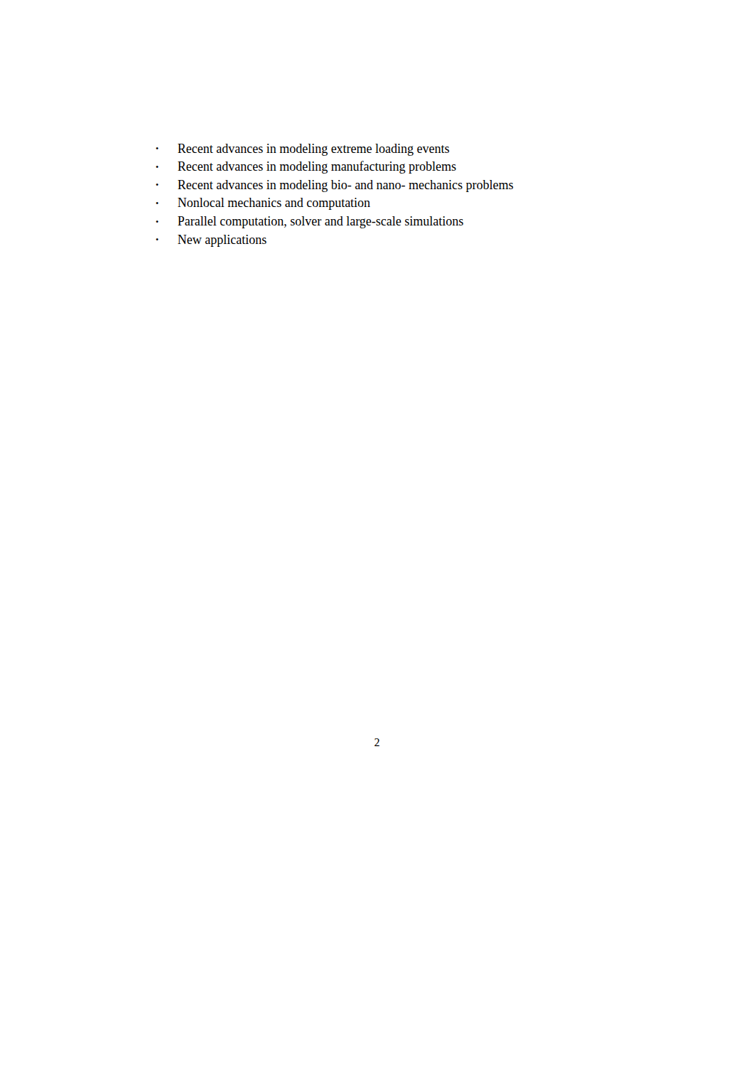Recent advances in modeling extreme loading events
Recent advances in modeling manufacturing problems
Recent advances in modeling bio- and nano- mechanics problems
Nonlocal mechanics and computation
Parallel computation, solver and large-scale simulations
New applications
2